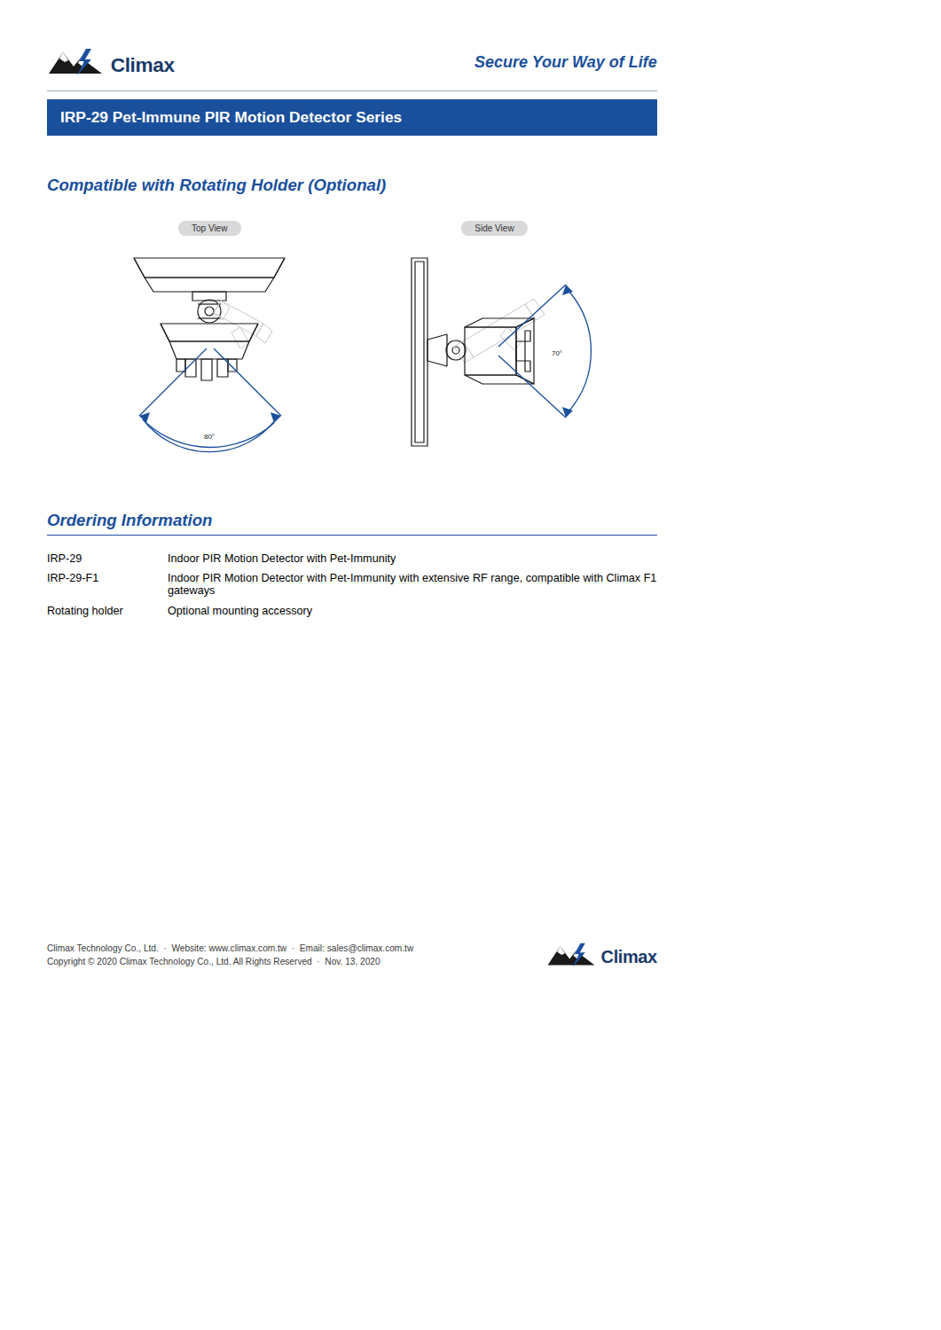Climax
Secure Your Way of Life
IRP-29 Pet-Immune PIR Motion Detector Series
Compatible with Rotating Holder (Optional)
Top View
80°
Side View
70°
Ordering Information
| IRP-29 | Indoor PIR Motion Detector with Pet-Immunity |
| IRP-29-F1 | Indoor PIR Motion Detector with Pet-Immunity with extensive RF range, compatible with Climax F1 gateways |
| Rotating holder | Optional mounting accessory |
Climax Technology Co., Ltd. · Website: www.climax.com.tw · Email: sales@climax.com.tw
Copyright © 2020 Climax Technology Co., Ltd. All Rights Reserved · Nov. 13, 2020
Climax